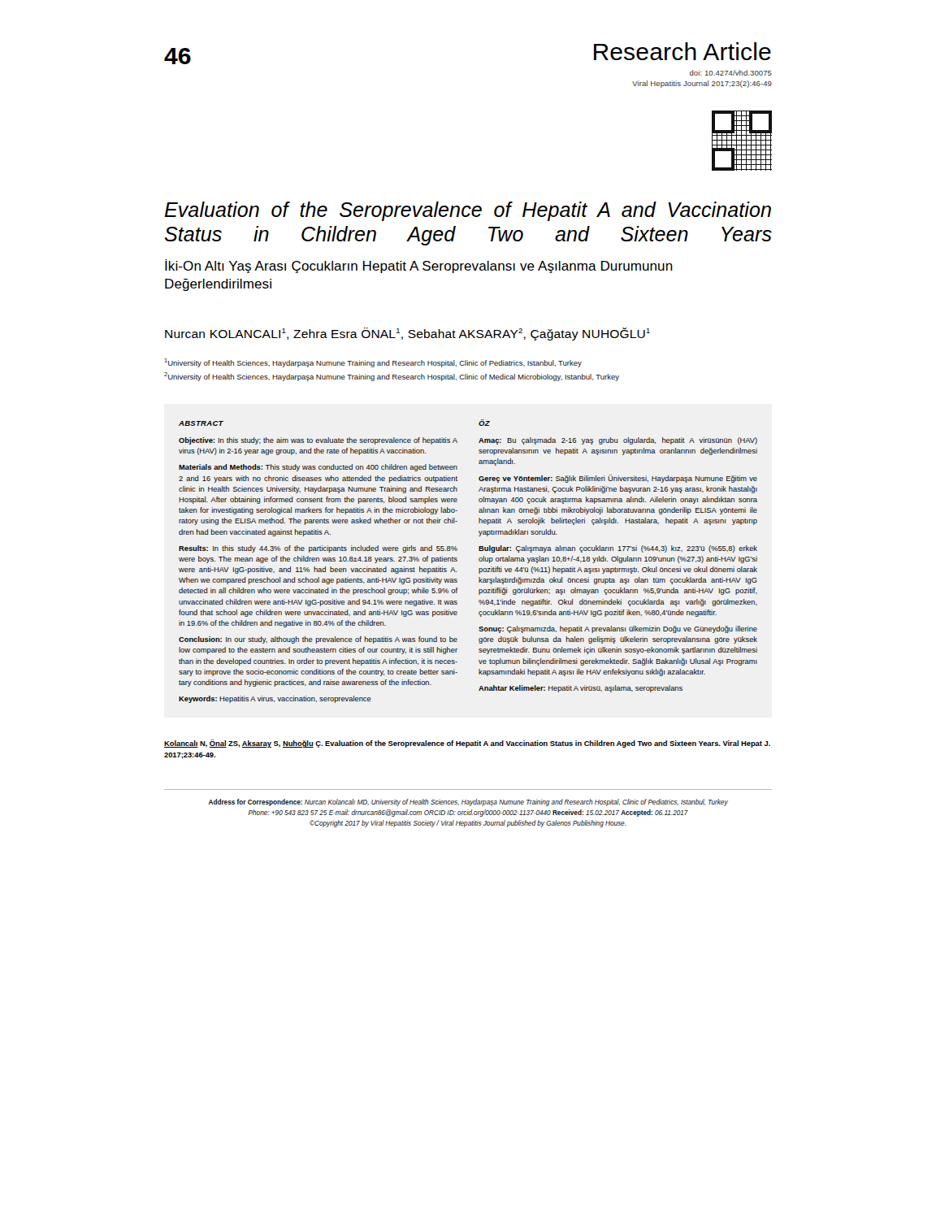46
Research Article
doi: 10.4274/vhd.30075
Viral Hepatitis Journal 2017;23(2):46-49
Evaluation of the Seroprevalence of Hepatit A and Vaccination Status in Children Aged Two and Sixteen Years
İki-On Altı Yaş Arası Çocukların Hepatit A Seroprevalansı ve Aşılanma Durumunun Değerlendirilmesi
Nurcan KOLANCALI1, Zehra Esra ÖNAL1, Sebahat AKSARAY2, Çağatay NUHOĞLU1
1University of Health Sciences, Haydarpaşa Numune Training and Research Hospital, Clinic of Pediatrics, Istanbul, Turkey
2University of Health Sciences, Haydarpaşa Numune Training and Research Hospital, Clinic of Medical Microbiology, Istanbul, Turkey
ABSTRACT
Objective: In this study; the aim was to evaluate the seroprevalence of hepatitis A virus (HAV) in 2-16 year age group, and the rate of hepatitis A vaccination.
Materials and Methods: This study was conducted on 400 children aged between 2 and 16 years with no chronic diseases who attended the pediatrics outpatient clinic in Health Sciences University, Haydarpaşa Numune Training and Research Hospital. After obtaining informed consent from the parents, blood samples were taken for investigating serological markers for hepatitis A in the microbiology laboratory using the ELISA method. The parents were asked whether or not their children had been vaccinated against hepatitis A.
Results: In this study 44.3% of the participants included were girls and 55.8% were boys. The mean age of the children was 10.8±4.18 years. 27.3% of patients were anti-HAV IgG-positive, and 11% had been vaccinated against hepatitis A. When we compared preschool and school age patients, anti-HAV IgG positivity was detected in all children who were vaccinated in the preschool group; while 5.9% of unvaccinated children were anti-HAV IgG-positive and 94.1% were negative. It was found that school age children were unvaccinated, and anti-HAV IgG was positive in 19.6% of the children and negative in 80.4% of the children.
Conclusion: In our study, although the prevalence of hepatitis A was found to be low compared to the eastern and southeastern cities of our country, it is still higher than in the developed countries. In order to prevent hepatitis A infection, it is necessary to improve the socio-economic conditions of the country, to create better sanitary conditions and hygienic practices, and raise awareness of the infection.
Keywords: Hepatitis A virus, vaccination, seroprevalence
ÖZ
Amaç: Bu çalışmada 2-16 yaş grubu olgularda, hepatit A virüsünün (HAV) seroprevalansının ve hepatit A aşısının yaptırılma oranlarının değerlendirilmesi amaçlandı.
Gereç ve Yöntemler: Sağlık Bilimleri Üniversitesi, Haydarpaşa Numune Eğitim ve Araştırma Hastanesi, Çocuk Polikliniği'ne başvuran 2-16 yaş arası, kronik hastalığı olmayan 400 çocuk araştırma kapsamına alındı. Ailelerin onayı alındıktan sonra alınan kan örneği tıbbi mikrobiyoloji laboratuvarına gönderilip ELISA yöntemi ile hepatit A serolojik belirteçleri çalışıldı. Hastalara, hepatit A aşısını yaptırıp yaptırmadıkları soruldu.
Bulgular: Çalışmaya alınan çocukların 177'si (%44,3) kız, 223'ü (%55,8) erkek olup ortalama yaşları 10,8+/-4,18 yıldı. Olguların 109'unun (%27,3) anti-HAV IgG'si pozitifti ve 44'ü (%11) hepatit A aşısı yaptırmıştı. Okul öncesi ve okul dönemi olarak karşılaştırdığımızda okul öncesi grupta aşı olan tüm çocuklarda anti-HAV IgG pozitifliği görülürken; aşı olmayan çocukların %5,9'unda anti-HAV IgG pozitif, %94,1'inde negatiftir. Okul dönemindeki çocuklarda aşı varlığı görülmezken, çocukların %19,6'sında anti-HAV IgG pozitif iken, %80,4'ünde negatiftir.
Sonuç: Çalışmamızda, hepatit A prevalansı ülkemizin Doğu ve Güneydoğu illerine göre düşük bulunsa da halen gelişmiş ülkelerin seroprevalansına göre yüksek seyretmektedir. Bunu önlemek için ülkenin sosyo-ekonomik şartlarının düzeltilmesi ve toplumun bilinçlendirilmesi gerekmektedir. Sağlık Bakanlığı Ulusal Aşı Programı kapsamındaki hepatit A aşısı ile HAV enfeksiyonu sıklığı azalacaktır.
Anahtar Kelimeler: Hepatit A virüsü, aşılama, seroprevalans
Kolancalı N, Önal ZS, Aksaray S, Nuhoğlu Ç. Evaluation of the Seroprevalence of Hepatit A and Vaccination Status in Children Aged Two and Sixteen Years. Viral Hepat J. 2017;23:46-49.
Address for Correspondence: Nurcan Kolancalı MD, University of Health Sciences, Haydarpaşa Numune Training and Research Hospital, Clinic of Pediatrics, Istanbul, Turkey
Phone: +90 543 823 57 25 E-mail: drnurcan86@gmail.com ORCID ID: orcid.org/0000-0002-1137-0440 Received: 15.02.2017 Accepted: 06.11.2017
©Copyright 2017 by Viral Hepatitis Society / Viral Hepatitis Journal published by Galenos Publishing House.